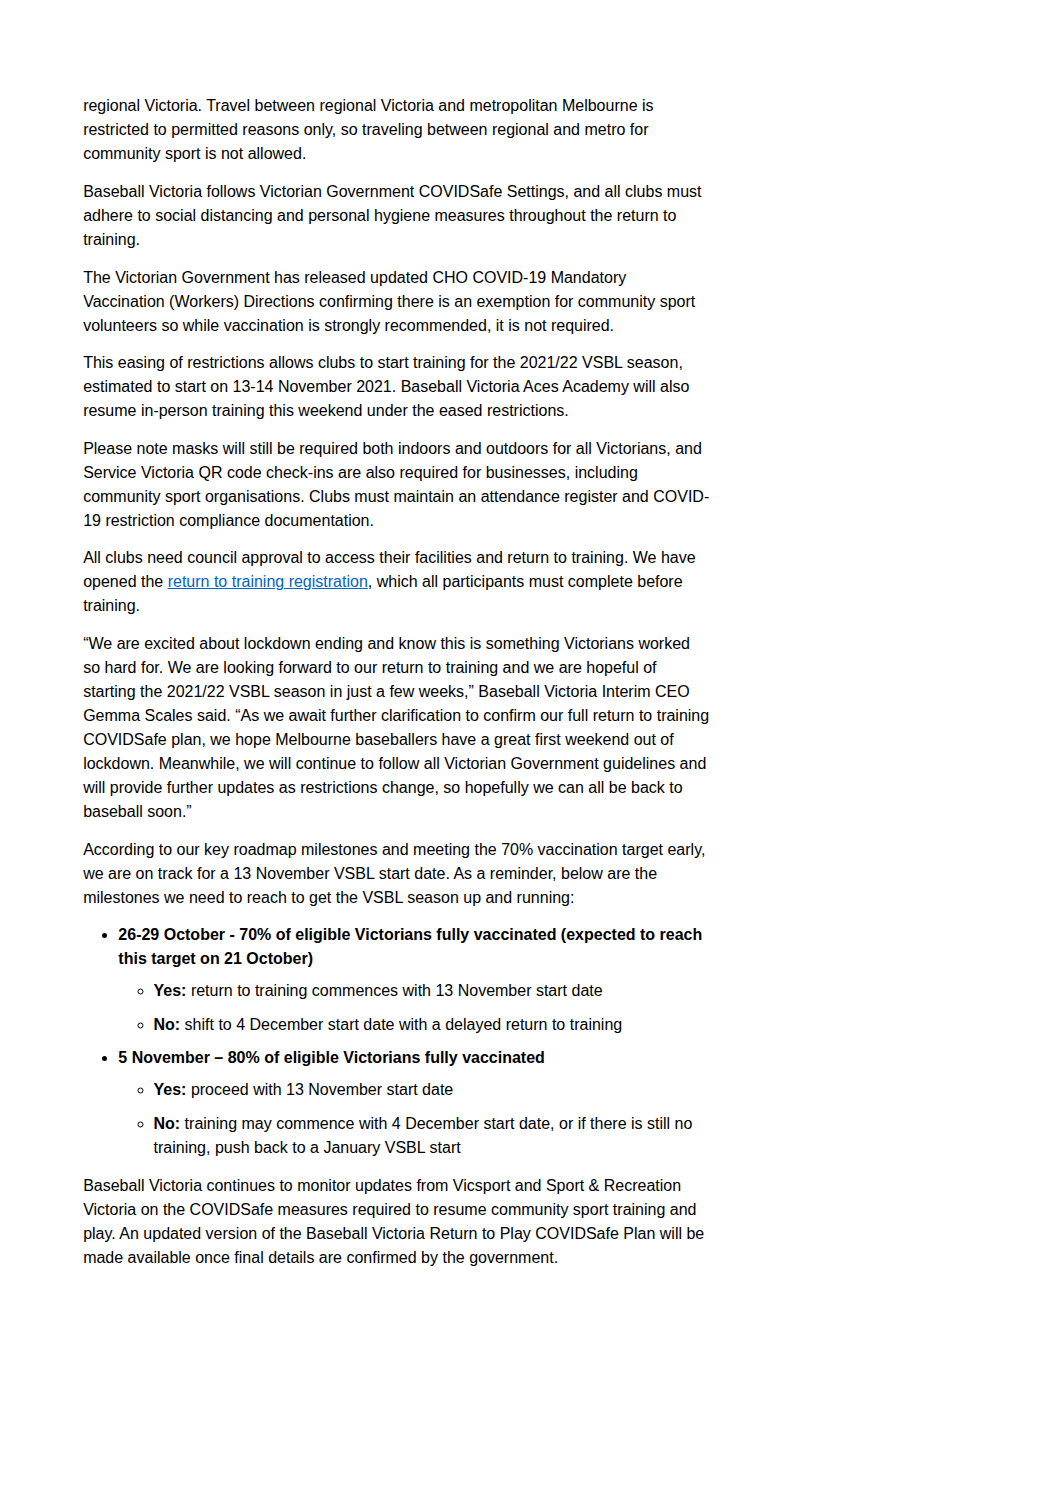regional Victoria. Travel between regional Victoria and metropolitan Melbourne is restricted to permitted reasons only, so traveling between regional and metro for community sport is not allowed.
Baseball Victoria follows Victorian Government COVIDSafe Settings, and all clubs must adhere to social distancing and personal hygiene measures throughout the return to training.
The Victorian Government has released updated CHO COVID-19 Mandatory Vaccination (Workers) Directions confirming there is an exemption for community sport volunteers so while vaccination is strongly recommended, it is not required.
This easing of restrictions allows clubs to start training for the 2021/22 VSBL season, estimated to start on 13-14 November 2021. Baseball Victoria Aces Academy will also resume in-person training this weekend under the eased restrictions.
Please note masks will still be required both indoors and outdoors for all Victorians, and Service Victoria QR code check-ins are also required for businesses, including community sport organisations. Clubs must maintain an attendance register and COVID-19 restriction compliance documentation.
All clubs need council approval to access their facilities and return to training. We have opened the return to training registration, which all participants must complete before training.
“We are excited about lockdown ending and know this is something Victorians worked so hard for. We are looking forward to our return to training and we are hopeful of starting the 2021/22 VSBL season in just a few weeks,” Baseball Victoria Interim CEO Gemma Scales said. “As we await further clarification to confirm our full return to training COVIDSafe plan, we hope Melbourne baseballers have a great first weekend out of lockdown. Meanwhile, we will continue to follow all Victorian Government guidelines and will provide further updates as restrictions change, so hopefully we can all be back to baseball soon.”
According to our key roadmap milestones and meeting the 70% vaccination target early, we are on track for a 13 November VSBL start date. As a reminder, below are the milestones we need to reach to get the VSBL season up and running:
26-29 October - 70% of eligible Victorians fully vaccinated (expected to reach this target on 21 October)
Yes: return to training commences with 13 November start date
No: shift to 4 December start date with a delayed return to training
5 November – 80% of eligible Victorians fully vaccinated
Yes: proceed with 13 November start date
No: training may commence with 4 December start date, or if there is still no training, push back to a January VSBL start
Baseball Victoria continues to monitor updates from Vicsport and Sport & Recreation Victoria on the COVIDSafe measures required to resume community sport training and play. An updated version of the Baseball Victoria Return to Play COVIDSafe Plan will be made available once final details are confirmed by the government.